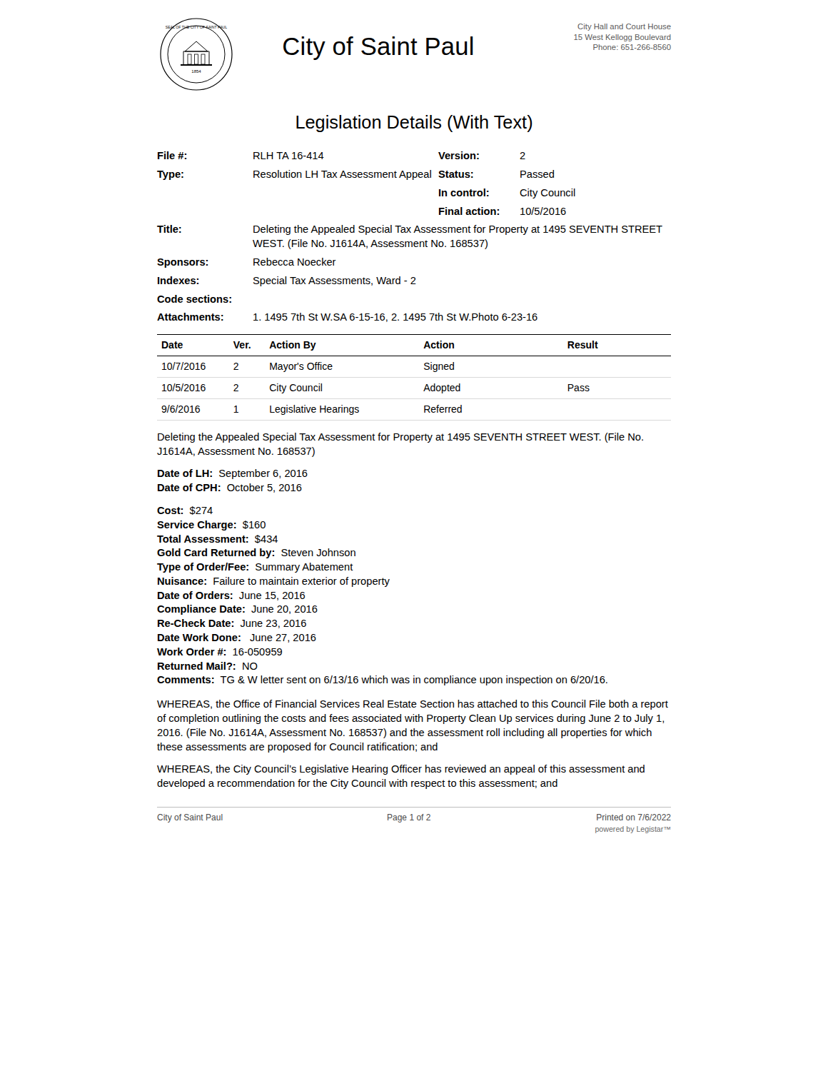1854 SEAL OF THE CITY OF SAINT PAUL
City of Saint Paul
City Hall and Court House
15 West Kellogg Boulevard
Phone: 651-266-8560
Legislation Details (With Text)
| File #: | RLH TA 16-414 | Version: | 2 | | |
| Type: | Resolution LH Tax Assessment Appeal | Status: | Passed |
| | | In control: | City Council |
| | | Final action: | 10/5/2016 |
| Title: | Deleting the Appealed Special Tax Assessment for Property at 1495 SEVENTH STREET WEST. (File No. J1614A, Assessment No. 168537) |
| Sponsors: | Rebecca Noecker |
| Indexes: | Special Tax Assessments, Ward - 2 |
| Code sections: | |
| Attachments: | 1. 1495 7th St W.SA 6-15-16, 2. 1495 7th St W.Photo 6-23-16 |
| Date | Ver. | Action By | Action | Result |
| --- | --- | --- | --- | --- |
| 10/7/2016 | 2 | Mayor's Office | Signed | |
| 10/5/2016 | 2 | City Council | Adopted | Pass |
| 9/6/2016 | 1 | Legislative Hearings | Referred | |
Deleting the Appealed Special Tax Assessment for Property at 1495 SEVENTH STREET WEST. (File No. J1614A, Assessment No. 168537)
Date of LH: September 6, 2016
Date of CPH: October 5, 2016
Cost: $274
Service Charge: $160
Total Assessment: $434
Gold Card Returned by: Steven Johnson
Type of Order/Fee: Summary Abatement
Nuisance: Failure to maintain exterior of property
Date of Orders: June 15, 2016
Compliance Date: June 20, 2016
Re-Check Date: June 23, 2016
Date Work Done: June 27, 2016
Work Order #: 16-050959
Returned Mail?: NO
Comments: TG & W letter sent on 6/13/16 which was in compliance upon inspection on 6/20/16.
WHEREAS, the Office of Financial Services Real Estate Section has attached to this Council File both a report of completion outlining the costs and fees associated with Property Clean Up services during June 2 to July 1, 2016. (File No. J1614A, Assessment No. 168537) and the assessment roll including all properties for which these assessments are proposed for Council ratification; and
WHEREAS, the City Council’s Legislative Hearing Officer has reviewed an appeal of this assessment and developed a recommendation for the City Council with respect to this assessment; and
City of Saint Paul
Page 1 of 2
Printed on 7/6/2022 powered by Legistar™